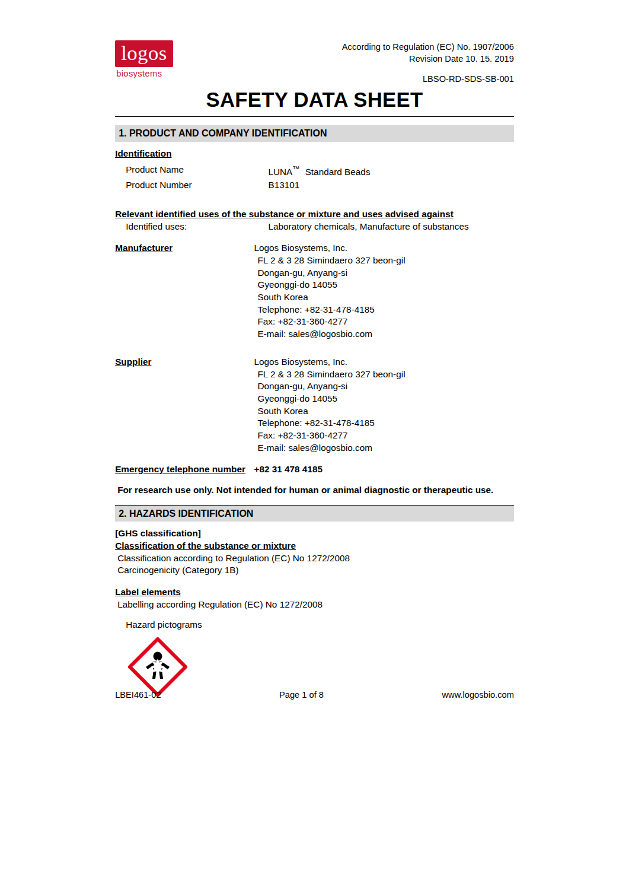logos
biosystems
According to Regulation (EC) No. 1907/2006
Revision Date 10. 15. 2019
LBSO-RD-SDS-SB-001
SAFETY DATA SHEET
1. PRODUCT AND COMPANY IDENTIFICATION
Identification
| Product Name | LUNA ™ Standard Beads |
| Product Number | B13101 |
Relevant identified uses of the substance or mixture and uses advised against
| Identified uses: | Laboratory chemicals, Manufacture of substances |
| Manufacturer | Logos Biosystems, Inc. FL 2 & 3 28 Simindaero 327 beon-gil Dongan-gu, Anyang-si Gyeonggi-do 14055 South Korea Telephone: +82-31-478-4185 Fax: +82-31-360-4277 E-mail: sales@logosbio.com |
| Supplier | Logos Biosystems, Inc. FL 2 & 3 28 Simindaero 327 beon-gil Dongan-gu, Anyang-si Gyeonggi-do 14055 South Korea Telephone: +82-31-478-4185 Fax: +82-31-360-4277 E-mail: sales@logosbio.com |
Emergency telephone number+82 31 478 4185
For research use only. Not intended for human or animal diagnostic or therapeutic use.
2. HAZARDS IDENTIFICATION
[GHS classification]
Classification of the substance or mixture
Classification according to Regulation (EC) No 1272/2008
Carcinogenicity (Category 1B)
Label elements
Labelling according Regulation (EC) No 1272/2008
Hazard pictograms
LBEI461-02
Page 1 of 8
www.logosbio.com